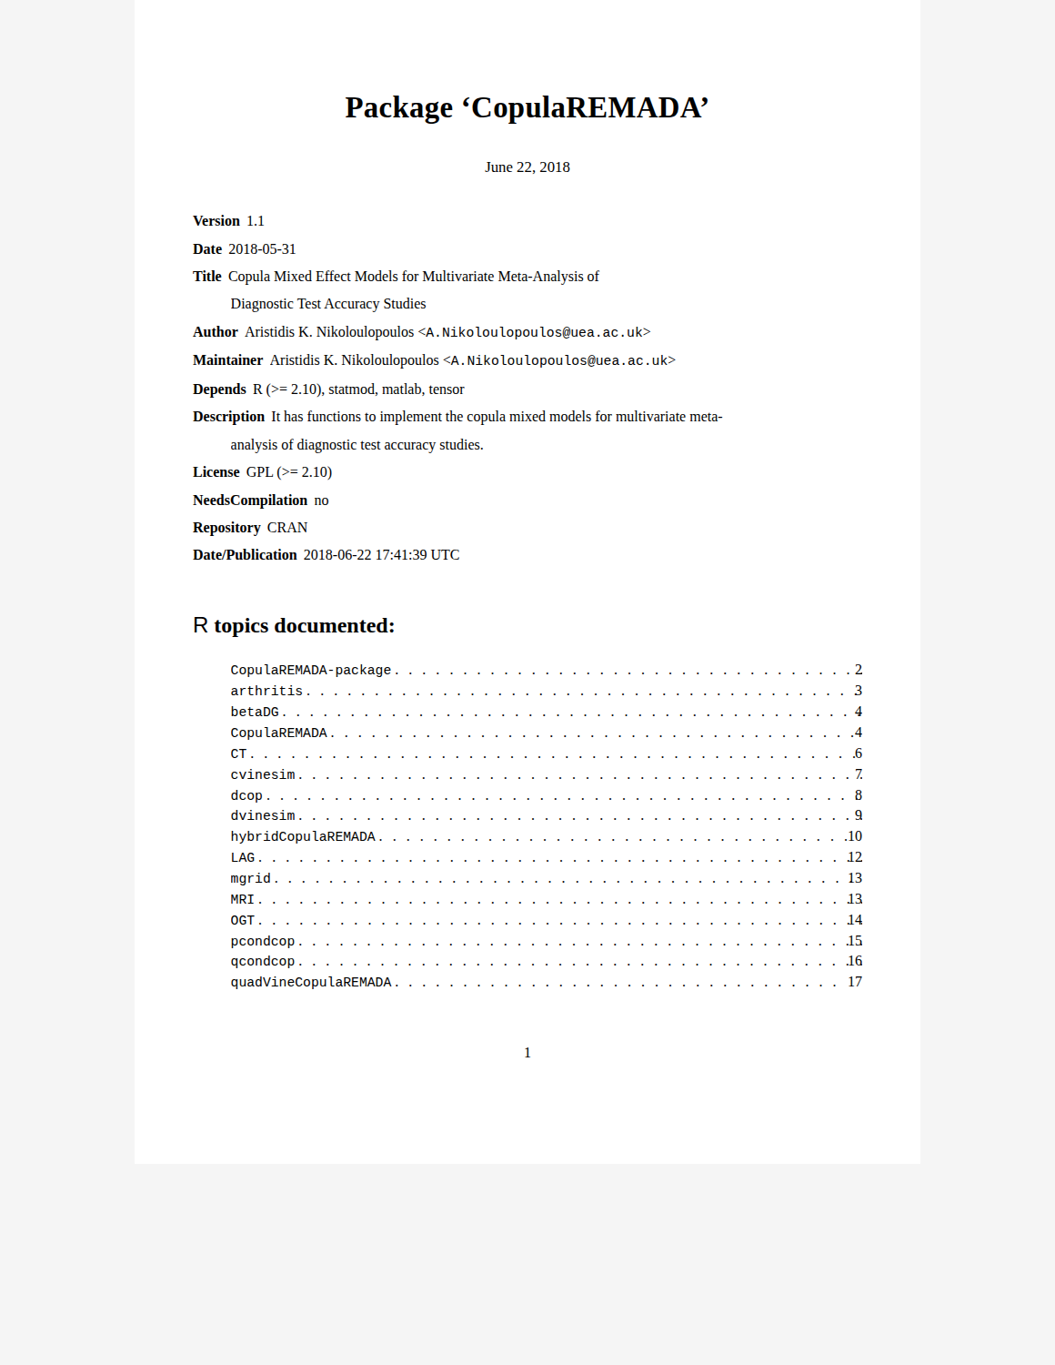Package ‘CopulaREMADA’
June 22, 2018
Version
1.1
Date
2018-05-31
Title
Copula Mixed Effect Models for Multivariate Meta-Analysis of
Diagnostic Test Accuracy Studies
Author
Aristidis K. Nikoloulopoulos <A.Nikoloulopoulos@uea.ac.uk>
Maintainer
Aristidis K. Nikoloulopoulos <A.Nikoloulopoulos@uea.ac.uk>
Depends
R (>= 2.10), statmod, matlab, tensor
Description
It has functions to implement the copula mixed models for multivariate meta-
analysis of diagnostic test accuracy studies.
License
GPL (>= 2.10)
NeedsCompilation
no
Repository
CRAN
Date/Publication
2018-06-22 17:41:39 UTC
R topics documented:
2 CopulaREMADA-package . . . . . . . . . . . . . . . . . . . . . . . . . . . . . . . . . . . .
3 arthritis . . . . . . . . . . . . . . . . . . . . . . . . . . . . . . . . . . . . . . . . . . . . . .
4 betaDG . . . . . . . . . . . . . . . . . . . . . . . . . . . . . . . . . . . . . . . . . . . . . .
4 CopulaREMADA . . . . . . . . . . . . . . . . . . . . . . . . . . . . . . . . . . . . . . . .
6 CT . . . . . . . . . . . . . . . . . . . . . . . . . . . . . . . . . . . . . . . . . . . . . . . . .
7 cvinesim . . . . . . . . . . . . . . . . . . . . . . . . . . . . . . . . . . . . . . . . . . . . . .
8 dcop . . . . . . . . . . . . . . . . . . . . . . . . . . . . . . . . . . . . . . . . . . . . . . . .
9 dvinesim . . . . . . . . . . . . . . . . . . . . . . . . . . . . . . . . . . . . . . . . . . . . . .
10 hybridCopulaREMADA . . . . . . . . . . . . . . . . . . . . . . . . . . . . . . . . . . .
12 LAG . . . . . . . . . . . . . . . . . . . . . . . . . . . . . . . . . . . . . . . . . . . . . . . .
13 mgrid . . . . . . . . . . . . . . . . . . . . . . . . . . . . . . . . . . . . . . . . . . . . . . .
13 MRI . . . . . . . . . . . . . . . . . . . . . . . . . . . . . . . . . . . . . . . . . . . . . . . .
14 OGT . . . . . . . . . . . . . . . . . . . . . . . . . . . . . . . . . . . . . . . . . . . . . . . .
15 pcondcop . . . . . . . . . . . . . . . . . . . . . . . . . . . . . . . . . . . . . . . . . . . . .
16 qcondcop . . . . . . . . . . . . . . . . . . . . . . . . . . . . . . . . . . . . . . . . . . . . .
17 quadVineCopulaREMADA . . . . . . . . . . . . . . . . . . . . . . . . . . . . . . . . .
1